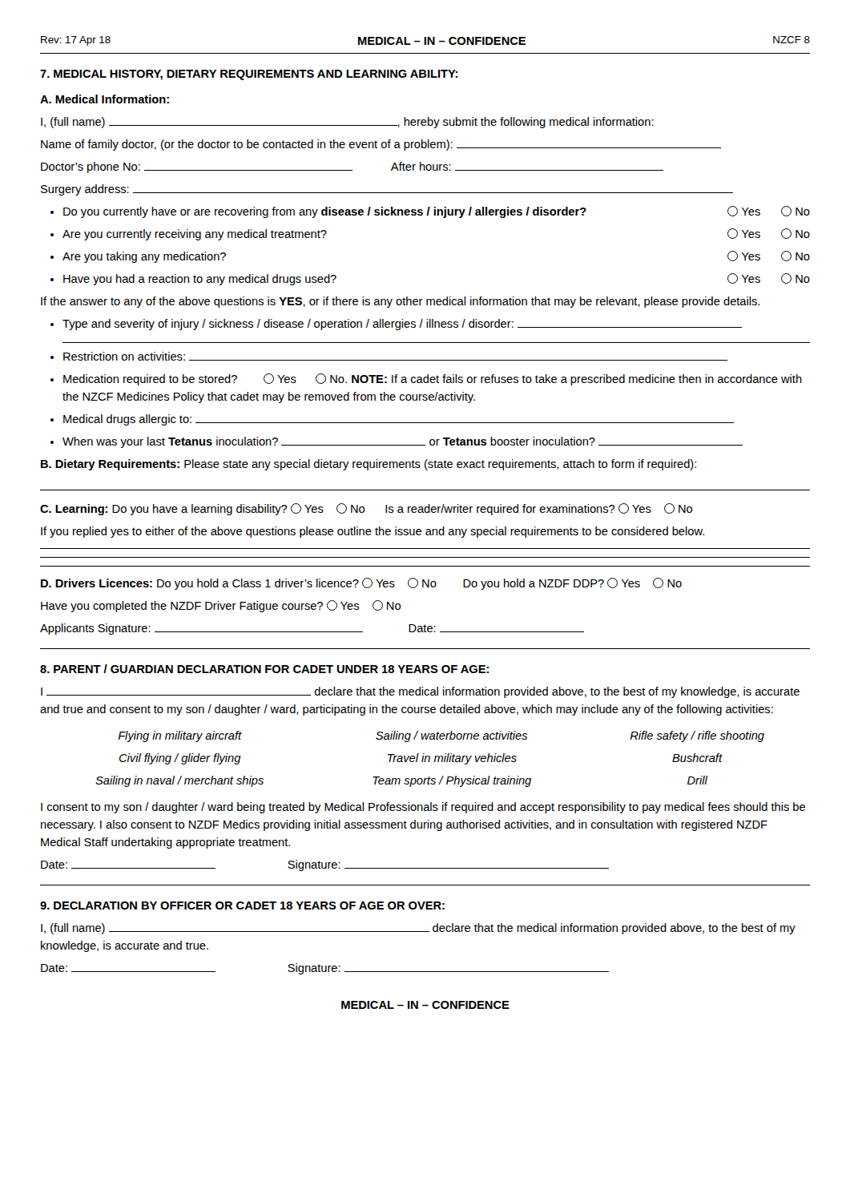Rev: 17 Apr 18
MEDICAL – IN – CONFIDENCE
NZCF 8
7. MEDICAL HISTORY, DIETARY REQUIREMENTS AND LEARNING ABILITY:
A. Medical Information:
I, (full name) , hereby submit the following medical information:
Name of family doctor, (or the doctor to be contacted in the event of a problem):
Doctor’s phone No: After hours:
Surgery address:
Do you currently have or are recovering from any disease / sickness / injury / allergies / disorder?
Yes No
Are you currently receiving any medical treatment?
Yes No
Are you taking any medication?
Yes No
Have you had a reaction to any medical drugs used?
Yes No
If the answer to any of the above questions is YES, or if there is any other medical information that may be relevant, please provide details.
Type and severity of injury / sickness / disease / operation / allergies / illness / disorder:
Restriction on activities:
Medication required to be stored? Yes No. NOTE: If a cadet fails or refuses to take a prescribed medicine then in accordance with the NZCF Medicines Policy that cadet may be removed from the course/activity.
Medical drugs allergic to:
When was your last Tetanus inoculation? or Tetanus booster inoculation?
B. Dietary Requirements: Please state any special dietary requirements (state exact requirements, attach to form if required):
C. Learning: Do you have a learning disability? Yes No Is a reader/writer required for examinations? Yes No
If you replied yes to either of the above questions please outline the issue and any special requirements to be considered below.
D. Drivers Licences: Do you hold a Class 1 driver’s licence? Yes No Do you hold a NZDF DDP? Yes No
Have you completed the NZDF Driver Fatigue course? Yes No
Applicants Signature: Date:
8. PARENT / GUARDIAN DECLARATION FOR CADET UNDER 18 YEARS OF AGE:
I declare that the medical information provided above, to the best of my knowledge, is accurate and true and consent to my son / daughter / ward, participating in the course detailed above, which may include any of the following activities:
| Flying in military aircraft | Sailing / waterborne activities | Rifle safety / rifle shooting |
| Civil flying / glider flying | Travel in military vehicles | Bushcraft |
| Sailing in naval / merchant ships | Team sports / Physical training | Drill |
I consent to my son / daughter / ward being treated by Medical Professionals if required and accept responsibility to pay medical fees should this be necessary. I also consent to NZDF Medics providing initial assessment during authorised activities, and in consultation with registered NZDF Medical Staff undertaking appropriate treatment.
Date: Signature:
9. DECLARATION BY OFFICER OR CADET 18 YEARS OF AGE OR OVER:
I, (full name) declare that the medical information provided above, to the best of my knowledge, is accurate and true.
Date: Signature:
MEDICAL – IN – CONFIDENCE